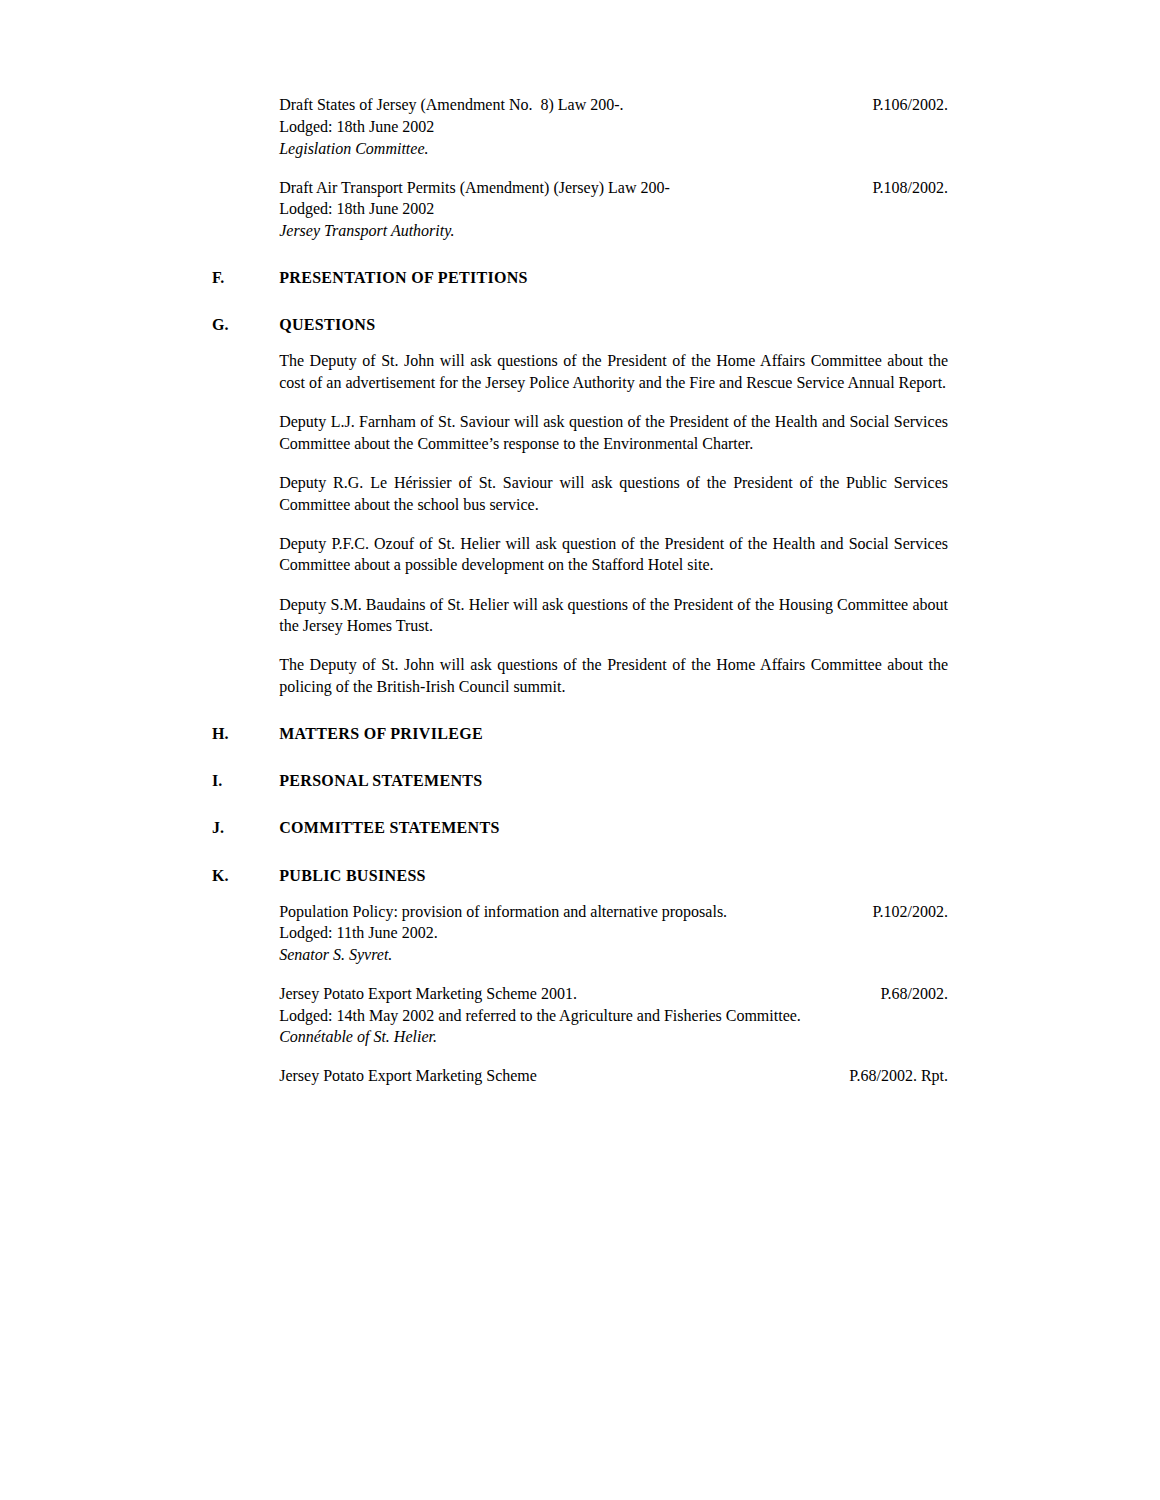Draft States of Jersey (Amendment No. 8) Law 200-. Lodged: 18th June 2002 Legislation Committee.
P.106/2002.
Draft Air Transport Permits (Amendment) (Jersey) Law 200- Lodged: 18th June 2002 Jersey Transport Authority.
P.108/2002.
F.
PRESENTATION OF PETITIONS
G.
QUESTIONS
The Deputy of St. John will ask questions of the President of the Home Affairs Committee about the cost of an advertisement for the Jersey Police Authority and the Fire and Rescue Service Annual Report.
Deputy L.J. Farnham of St. Saviour will ask question of the President of the Health and Social Services Committee about the Committee’s response to the Environmental Charter.
Deputy R.G. Le Hérissier of St. Saviour will ask questions of the President of the Public Services Committee about the school bus service.
Deputy P.F.C. Ozouf of St. Helier will ask question of the President of the Health and Social Services Committee about a possible development on the Stafford Hotel site.
Deputy S.M. Baudains of St. Helier will ask questions of the President of the Housing Committee about the Jersey Homes Trust.
The Deputy of St. John will ask questions of the President of the Home Affairs Committee about the policing of the British-Irish Council summit.
H.
MATTERS OF PRIVILEGE
I.
PERSONAL STATEMENTS
J.
COMMITTEE STATEMENTS
K.
PUBLIC BUSINESS
Population Policy: provision of information and alternative proposals. Lodged: 11th June 2002. Senator S. Syvret.
P.102/2002.
Jersey Potato Export Marketing Scheme 2001. Lodged: 14th May 2002 and referred to the Agriculture and Fisheries Committee. Connétable of St. Helier.
P.68/2002.
Jersey Potato Export Marketing Scheme
P.68/2002. Rpt.